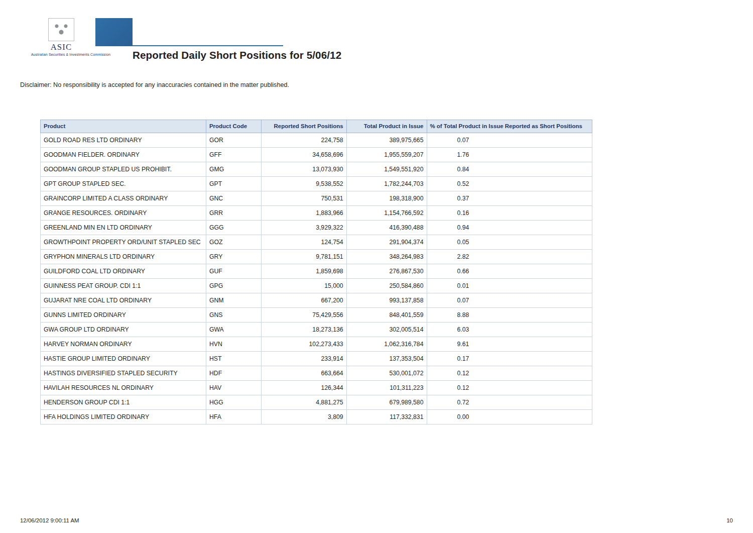ASIC
Australian Securities & Investments Commission
Reported Daily Short Positions for 5/06/12
Disclaimer: No responsibility is accepted for any inaccuracies contained in the matter published.
| Product | Product Code | Reported Short Positions | Total Product in Issue | % of Total Product in Issue Reported as Short Positions |
| --- | --- | --- | --- | --- |
| GOLD ROAD RES LTD ORDINARY | GOR | 224,758 | 389,975,665 | 0.07 |
| GOODMAN FIELDER. ORDINARY | GFF | 34,658,696 | 1,955,559,207 | 1.76 |
| GOODMAN GROUP STAPLED US PROHIBIT. | GMG | 13,073,930 | 1,549,551,920 | 0.84 |
| GPT GROUP STAPLED SEC. | GPT | 9,538,552 | 1,782,244,703 | 0.52 |
| GRAINCORP LIMITED A CLASS ORDINARY | GNC | 750,531 | 198,318,900 | 0.37 |
| GRANGE RESOURCES. ORDINARY | GRR | 1,883,966 | 1,154,766,592 | 0.16 |
| GREENLAND MIN EN LTD ORDINARY | GGG | 3,929,322 | 416,390,488 | 0.94 |
| GROWTHPOINT PROPERTY ORD/UNIT STAPLED SEC | GOZ | 124,754 | 291,904,374 | 0.05 |
| GRYPHON MINERALS LTD ORDINARY | GRY | 9,781,151 | 348,264,983 | 2.82 |
| GUILDFORD COAL LTD ORDINARY | GUF | 1,859,698 | 276,867,530 | 0.66 |
| GUINNESS PEAT GROUP. CDI 1:1 | GPG | 15,000 | 250,584,860 | 0.01 |
| GUJARAT NRE COAL LTD ORDINARY | GNM | 667,200 | 993,137,858 | 0.07 |
| GUNNS LIMITED ORDINARY | GNS | 75,429,556 | 848,401,559 | 8.88 |
| GWA GROUP LTD ORDINARY | GWA | 18,273,136 | 302,005,514 | 6.03 |
| HARVEY NORMAN ORDINARY | HVN | 102,273,433 | 1,062,316,784 | 9.61 |
| HASTIE GROUP LIMITED ORDINARY | HST | 233,914 | 137,353,504 | 0.17 |
| HASTINGS DIVERSIFIED STAPLED SECURITY | HDF | 663,664 | 530,001,072 | 0.12 |
| HAVILAH RESOURCES NL ORDINARY | HAV | 126,344 | 101,311,223 | 0.12 |
| HENDERSON GROUP CDI 1:1 | HGG | 4,881,275 | 679,989,580 | 0.72 |
| HFA HOLDINGS LIMITED ORDINARY | HFA | 3,809 | 117,332,831 | 0.00 |
12/06/2012 9:00:11 AM 10